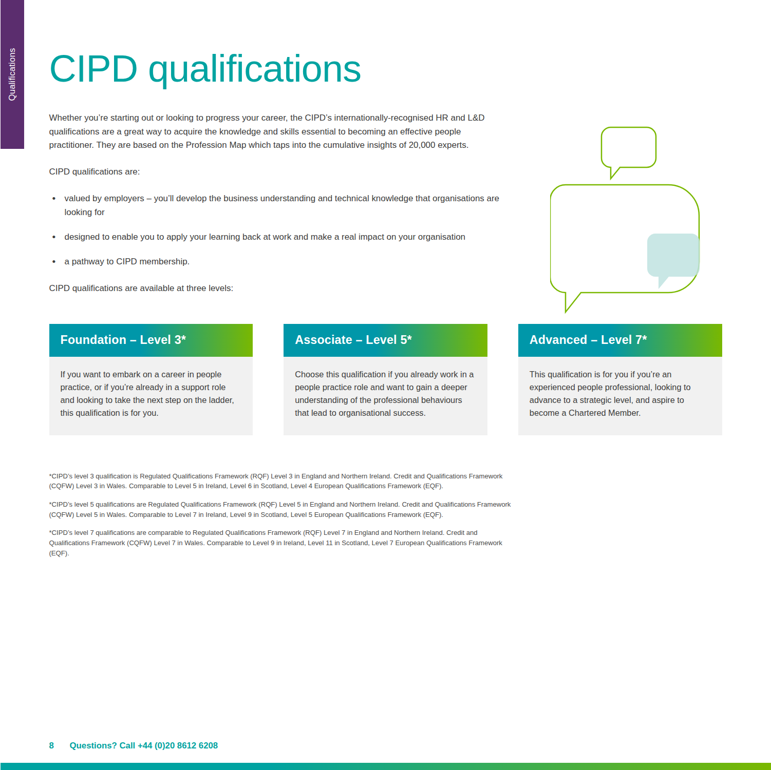Qualifications
CIPD qualifications
Whether you’re starting out or looking to progress your career, the CIPD’s internationally-recognised HR and L&D qualifications are a great way to acquire the knowledge and skills essential to becoming an effective people practitioner. They are based on the Profession Map which taps into the cumulative insights of 20,000 experts.
CIPD qualifications are:
valued by employers – you’ll develop the business understanding and technical knowledge that organisations are looking for
designed to enable you to apply your learning back at work and make a real impact on your organisation
a pathway to CIPD membership.
CIPD qualifications are available at three levels:
Foundation – Level 3*
If you want to embark on a career in people practice, or if you’re already in a support role and looking to take the next step on the ladder, this qualification is for you.
Associate – Level 5*
Choose this qualification if you already work in a people practice role and want to gain a deeper understanding of the professional behaviours that lead to organisational success.
Advanced – Level 7*
This qualification is for you if you’re an experienced people professional, looking to advance to a strategic level, and aspire to become a Chartered Member.
*CIPD’s level 3 qualification is Regulated Qualifications Framework (RQF) Level 3 in England and Northern Ireland. Credit and Qualifications Framework (CQFW) Level 3 in Wales. Comparable to Level 5 in Ireland, Level 6 in Scotland, Level 4 European Qualifications Framework (EQF).
*CIPD’s level 5 qualifications are Regulated Qualifications Framework (RQF) Level 5 in England and Northern Ireland. Credit and Qualifications Framework (CQFW) Level 5 in Wales. Comparable to Level 7 in Ireland, Level 9 in Scotland, Level 5 European Qualifications Framework (EQF).
*CIPD’s level 7 qualifications are comparable to Regulated Qualifications Framework (RQF) Level 7 in England and Northern Ireland. Credit and Qualifications Framework (CQFW) Level 7 in Wales. Comparable to Level 9 in Ireland, Level 11 in Scotland, Level 7 European Qualifications Framework (EQF).
8 Questions? Call +44 (0)20 8612 6208